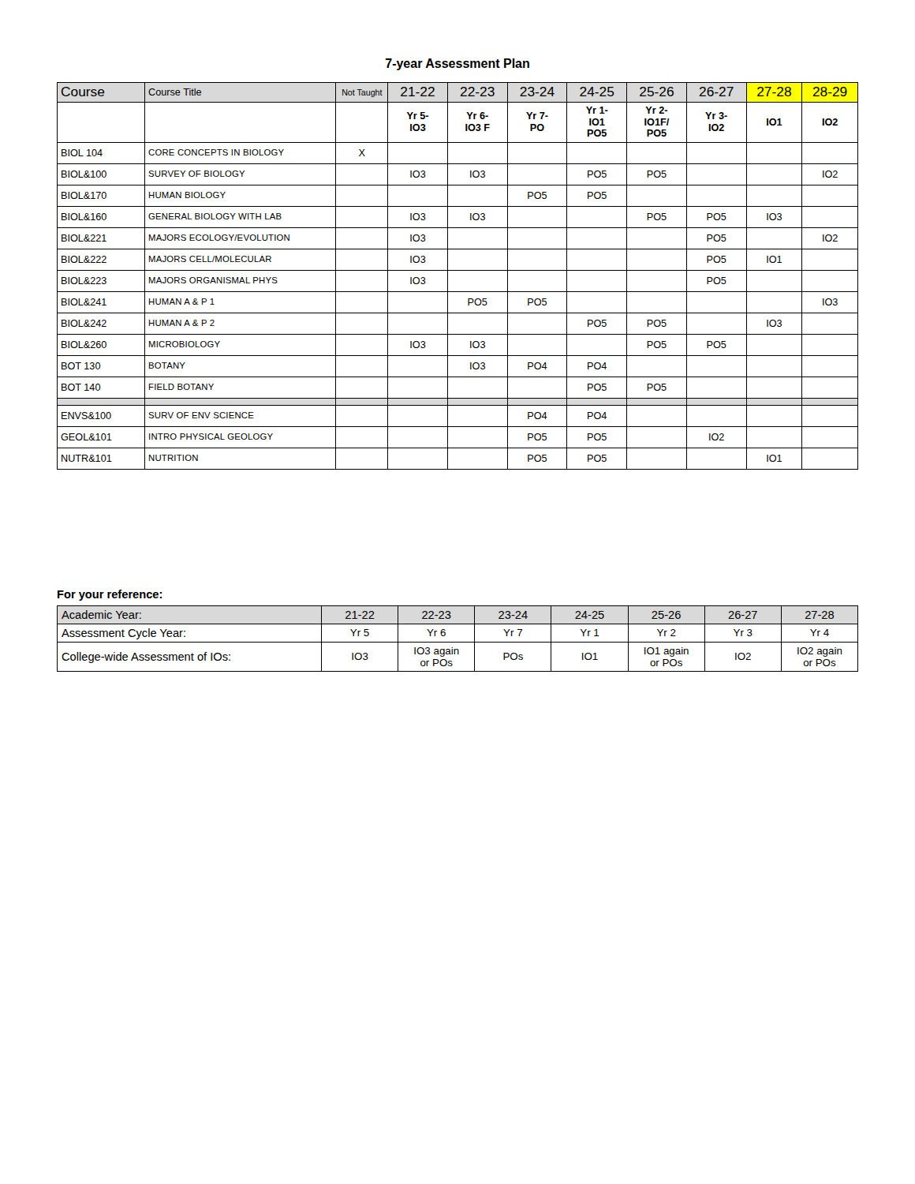7-year Assessment Plan
| Course | Course Title | Not Taught | 21-22 | 22-23 | 23-24 | 24-25 | 25-26 | 26-27 | 27-28 | 28-29 |
| | | | Yr 5- IO3 | Yr 6- IO3 F | Yr 7- PO | Yr 1- IO1 PO5 | Yr 2- IO1F/ PO5 | Yr 3- IO2 | IO1 | IO2 |
| BIOL 104 | CORE CONCEPTS IN BIOLOGY | X | | | | | | | | |
| BIOL&100 | SURVEY OF BIOLOGY | | IO3 | IO3 | | PO5 | PO5 | | | IO2 |
| BIOL&170 | HUMAN BIOLOGY | | | | PO5 | PO5 | | | | |
| BIOL&160 | GENERAL BIOLOGY WITH LAB | | IO3 | IO3 | | | PO5 | PO5 | IO3 | |
| BIOL&221 | MAJORS ECOLOGY/EVOLUTION | | IO3 | | | | | PO5 | | IO2 |
| BIOL&222 | MAJORS CELL/MOLECULAR | | IO3 | | | | | PO5 | IO1 | |
| BIOL&223 | MAJORS ORGANISMAL PHYS | | IO3 | | | | | PO5 | | |
| BIOL&241 | HUMAN A & P 1 | | | PO5 | PO5 | | | | | IO3 |
| BIOL&242 | HUMAN A & P 2 | | | | | PO5 | PO5 | | IO3 | |
| BIOL&260 | MICROBIOLOGY | | IO3 | IO3 | | | PO5 | PO5 | | |
| BOT 130 | BOTANY | | | IO3 | PO4 | PO4 | | | | |
| BOT 140 | FIELD BOTANY | | | | | PO5 | PO5 | | | |
| ENVS&100 | SURV OF ENV SCIENCE | | | | PO4 | PO4 | | | | |
| GEOL&101 | INTRO PHYSICAL GEOLOGY | | | | PO5 | PO5 | | IO2 | | |
| NUTR&101 | NUTRITION | | | | PO5 | PO5 | | | IO1 | |
For your reference:
| Academic Year: | 21-22 | 22-23 | 23-24 | 24-25 | 25-26 | 26-27 | 27-28 |
| Assessment Cycle Year: | Yr 5 | Yr 6 | Yr 7 | Yr 1 | Yr 2 | Yr 3 | Yr 4 |
| College-wide Assessment of IOs: | IO3 | IO3 again or POs | POs | IO1 | IO1 again or POs | IO2 | IO2 again or POs |